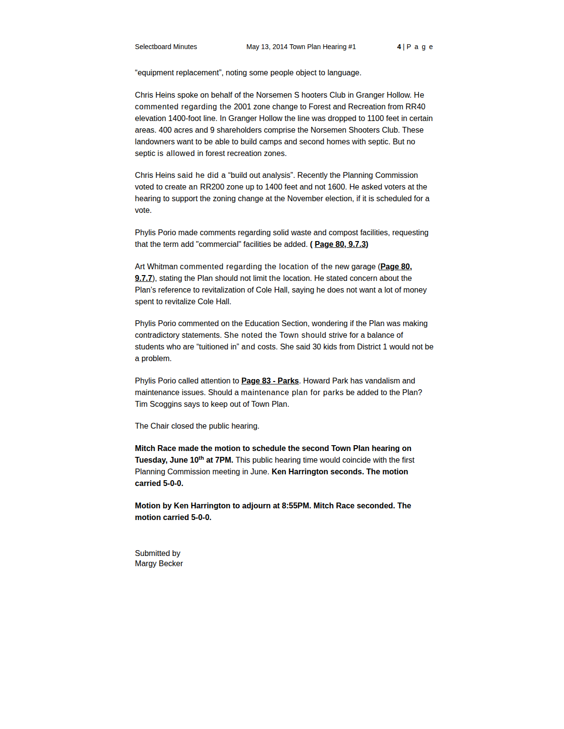Selectboard Minutes May 13, 2014 Town Plan Hearing #1 4 | P a g e
“equipment replacement”, noting some people object to language.
Chris Heins spoke on behalf of the Norsemen S hooters Club in Granger Hollow. He commented regarding the 2001 zone change to Forest and Recreation from RR40 elevation 1400-foot line. In Granger Hollow the line was dropped to 1100 feet in certain areas. 400 acres and 9 shareholders comprise the Norsemen Shooters Club. These landowners want to be able to build camps and second homes with septic. But no septic is allowed in forest recreation zones.
Chris Heins said he did a “build out analysis”. Recently the Planning Commission voted to create an RR200 zone up to 1400 feet and not 1600. He asked voters at the hearing to support the zoning change at the November election, if it is scheduled for a vote.
Phylis Porio made comments regarding solid waste and compost facilities, requesting that the term add "commercial" facilities be added. ( Page 80, 9.7.3)
Art Whitman commented regarding the location of the new garage (Page 80, 9.7.7), stating the Plan should not limit the location. He stated concern about the Plan’s reference to revitalization of Cole Hall, saying he does not want a lot of money spent to revitalize Cole Hall.
Phylis Porio commented on the Education Section, wondering if the Plan was making contradictory statements. She noted the Town should strive for a balance of students who are “tuitioned in” and costs. She said 30 kids from District 1 would not be a problem.
Phylis Porio called attention to Page 83 - Parks. Howard Park has vandalism and maintenance issues. Should a maintenance plan for parks be added to the Plan? Tim Scoggins says to keep out of Town Plan.
The Chair closed the public hearing.
Mitch Race made the motion to schedule the second Town Plan hearing on Tuesday, June 10th at 7PM. This public hearing time would coincide with the first Planning Commission meeting in June. Ken Harrington seconds. The motion carried 5-0-0.
Motion by Ken Harrington to adjourn at 8:55PM. Mitch Race seconded. The motion carried 5-0-0.
Submitted by
Margy Becker